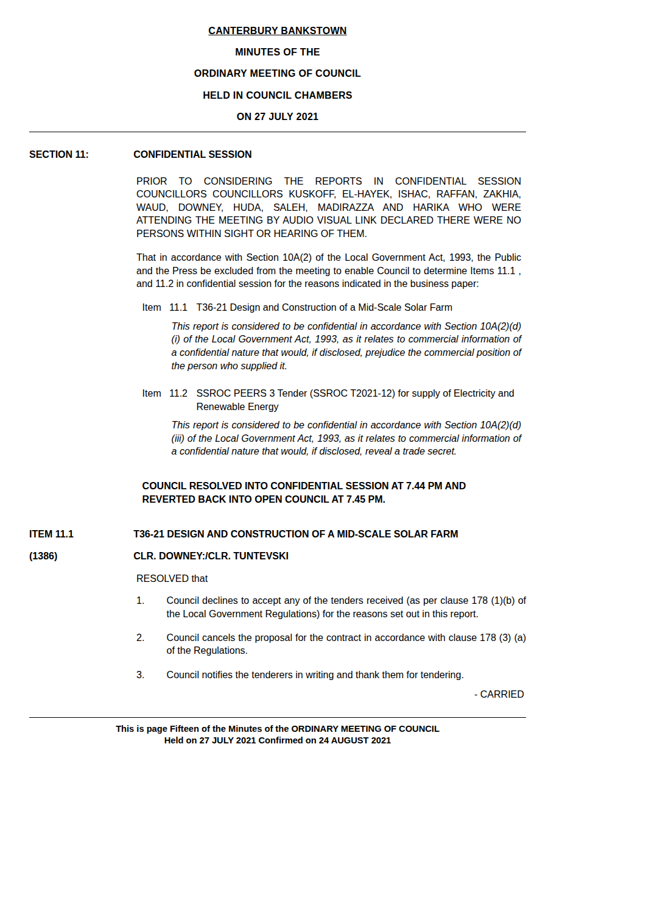CANTERBURY BANKSTOWN
MINUTES OF THE
ORDINARY MEETING OF COUNCIL
HELD IN COUNCIL CHAMBERS
ON 27 JULY 2021
SECTION 11:
CONFIDENTIAL SESSION
PRIOR TO CONSIDERING THE REPORTS IN CONFIDENTIAL SESSION COUNCILLORS COUNCILLORS KUSKOFF, EL-HAYEK, ISHAC, RAFFAN, ZAKHIA, WAUD, DOWNEY, HUDA, SALEH, MADIRAZZA AND HARIKA WHO WERE ATTENDING THE MEETING BY AUDIO VISUAL LINK DECLARED THERE WERE NO PERSONS WITHIN SIGHT OR HEARING OF THEM.
That in accordance with Section 10A(2) of the Local Government Act, 1993, the Public and the Press be excluded from the meeting to enable Council to determine Items 11.1 , and 11.2 in confidential session for the reasons indicated in the business paper:
Item 11.1
T36-21 Design and Construction of a Mid-Scale Solar Farm
This report is considered to be confidential in accordance with Section 10A(2)(d)(i) of the Local Government Act, 1993, as it relates to commercial information of a confidential nature that would, if disclosed, prejudice the commercial position of the person who supplied it.
Item 11.2
SSROC PEERS 3 Tender (SSROC T2021-12) for supply of Electricity and Renewable Energy
This report is considered to be confidential in accordance with Section 10A(2)(d)(iii) of the Local Government Act, 1993, as it relates to commercial information of a confidential nature that would, if disclosed, reveal a trade secret.
COUNCIL RESOLVED INTO CONFIDENTIAL SESSION AT 7.44 PM AND REVERTED BACK INTO OPEN COUNCIL AT 7.45 PM.
ITEM 11.1
T36-21 DESIGN AND CONSTRUCTION OF A MID-SCALE SOLAR FARM
(1386)
CLR. DOWNEY:/CLR. TUNTEVSKI
RESOLVED that
1. Council declines to accept any of the tenders received (as per clause 178 (1)(b) of the Local Government Regulations) for the reasons set out in this report.
2. Council cancels the proposal for the contract in accordance with clause 178 (3) (a) of the Regulations.
3. Council notifies the tenderers in writing and thank them for tendering.
- CARRIED
This is page Fifteen of the Minutes of the ORDINARY MEETING OF COUNCIL
Held on 27 JULY 2021 Confirmed on 24 AUGUST 2021